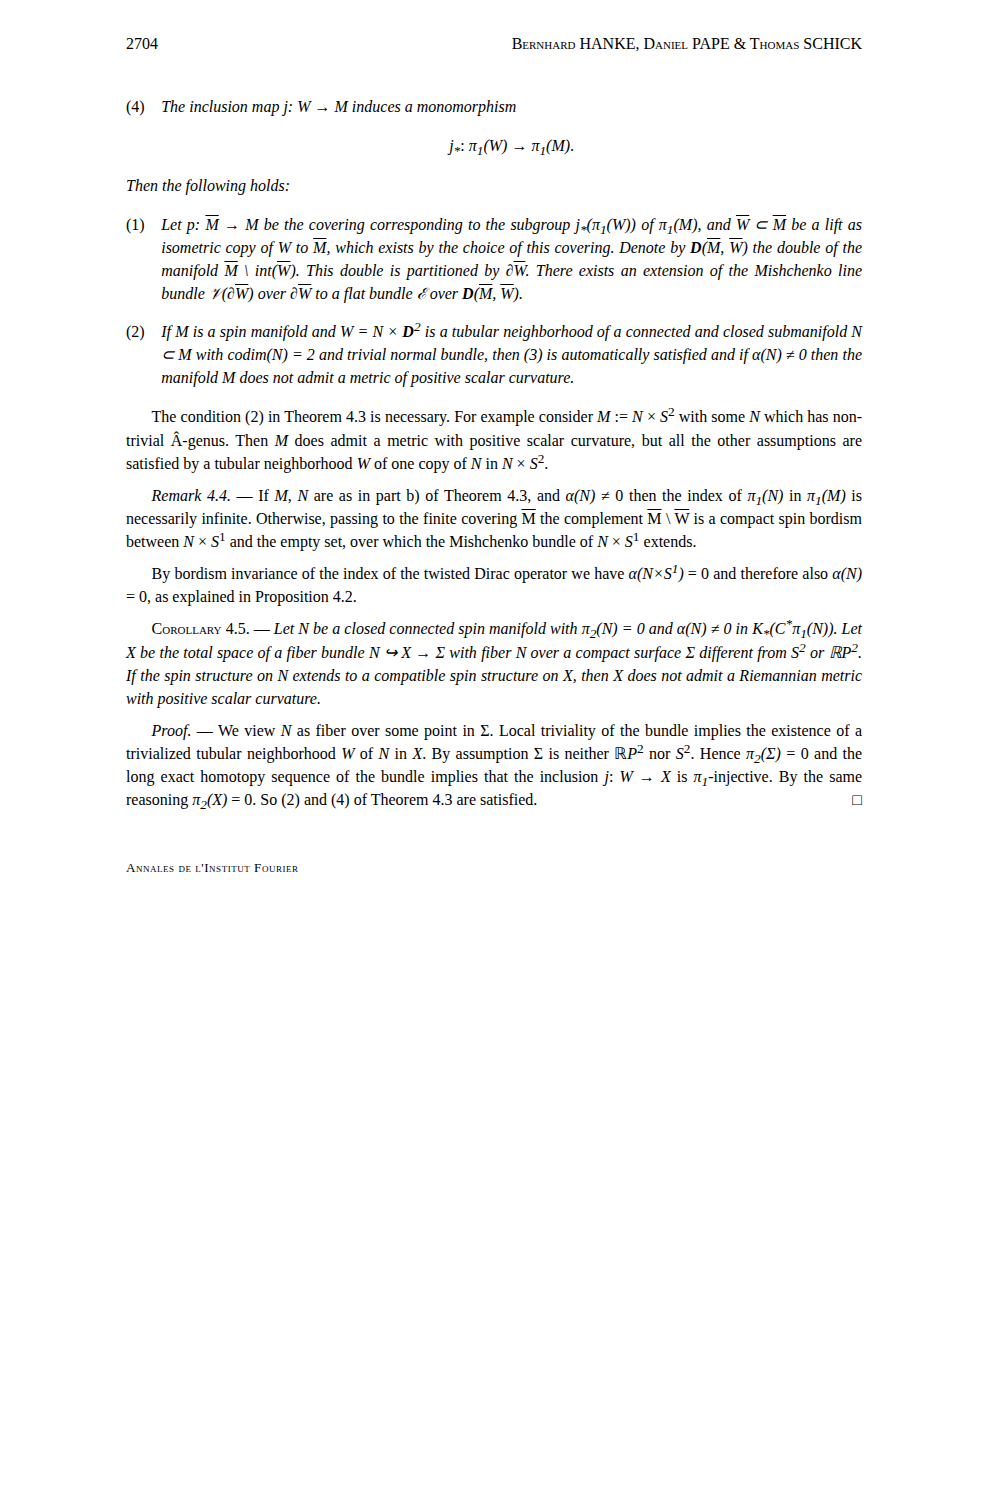2704 Bernhard HANKE, Daniel PAPE & Thomas SCHICK
(4) The inclusion map j: W → M induces a monomorphism
j*: π1(W) → π1(M).
Then the following holds:
(1) Let p: M → M be the covering corresponding to the subgroup j*(π1(W)) of π1(M), and W ⊂ M be a lift as isometric copy of W to M, which exists by the choice of this covering. Denote by D(M, W) the double of the manifold M \ int(W). This double is partitioned by ∂W. There exists an extension of the Mishchenko line bundle 𝒱(∂W) over ∂W to a flat bundle ℰ over D(M, W).
(2) If M is a spin manifold and W = N × D2 is a tubular neighborhood of a connected and closed submanifold N ⊂ M with codim(N) = 2 and trivial normal bundle, then (3) is automatically satisfied and if α(N) ≠ 0 then the manifold M does not admit a metric of positive scalar curvature.
The condition (2) in Theorem 4.3 is necessary. For example consider M := N × S2 with some N which has non-trivial Â-genus. Then M does admit a metric with positive scalar curvature, but all the other assumptions are satisfied by a tubular neighborhood W of one copy of N in N × S2.
Remark 4.4. — If M, N are as in part b) of Theorem 4.3, and α(N) ≠ 0 then the index of π1(N) in π1(M) is necessarily infinite. Otherwise, passing to the finite covering M the complement M \ W is a compact spin bordism between N × S1 and the empty set, over which the Mishchenko bundle of N × S1 extends.
By bordism invariance of the index of the twisted Dirac operator we have α(N×S1) = 0 and therefore also α(N) = 0, as explained in Proposition 4.2.
Corollary 4.5. — Let N be a closed connected spin manifold with π2(N) = 0 and α(N) ≠ 0 in K*(C*π1(N)). Let X be the total space of a fiber bundle N ↪ X → Σ with fiber N over a compact surface Σ different from S2 or ℝP2. If the spin structure on N extends to a compatible spin structure on X, then X does not admit a Riemannian metric with positive scalar curvature.
Proof. — We view N as fiber over some point in Σ. Local triviality of the bundle implies the existence of a trivialized tubular neighborhood W of N in X. By assumption Σ is neither ℝP2 nor S2. Hence π2(Σ) = 0 and the long exact homotopy sequence of the bundle implies that the inclusion j: W → X is π1-injective. By the same reasoning π2(X) = 0. So (2) and (4) of Theorem 4.3 are satisfied. □
Annales de l'Institut Fourier